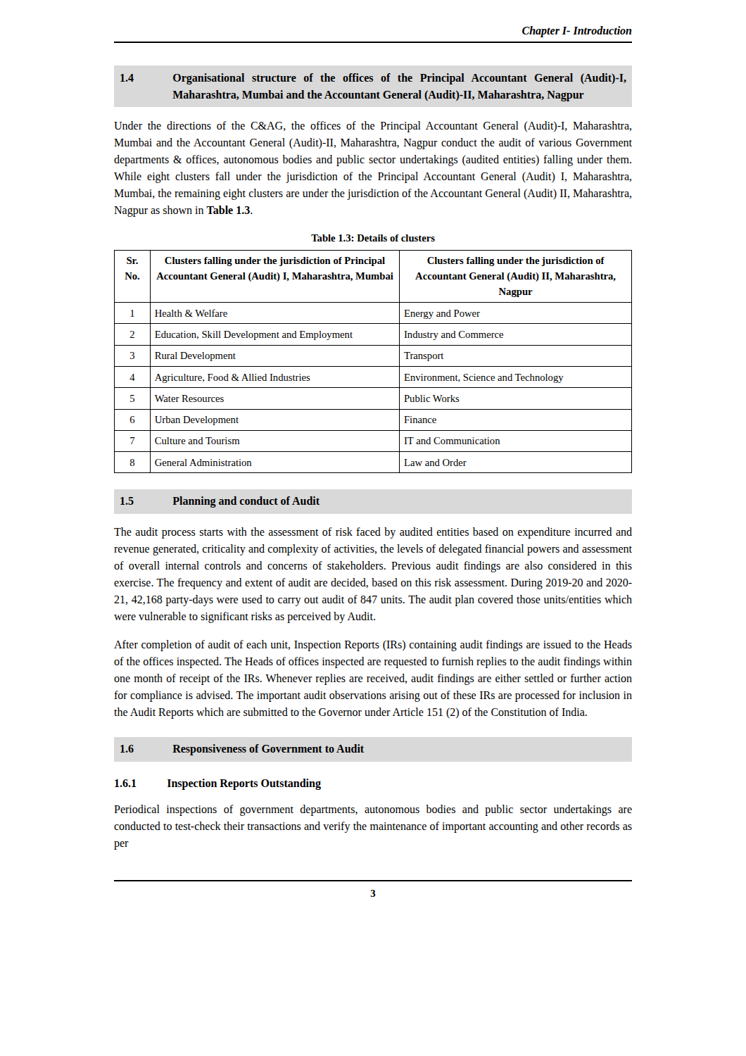Chapter I- Introduction
1.4 Organisational structure of the offices of the Principal Accountant General (Audit)-I, Maharashtra, Mumbai and the Accountant General (Audit)-II, Maharashtra, Nagpur
Under the directions of the C&AG, the offices of the Principal Accountant General (Audit)-I, Maharashtra, Mumbai and the Accountant General (Audit)-II, Maharashtra, Nagpur conduct the audit of various Government departments & offices, autonomous bodies and public sector undertakings (audited entities) falling under them. While eight clusters fall under the jurisdiction of the Principal Accountant General (Audit) I, Maharashtra, Mumbai, the remaining eight clusters are under the jurisdiction of the Accountant General (Audit) II, Maharashtra, Nagpur as shown in Table 1.3.
Table 1.3: Details of clusters
| Sr. No. | Clusters falling under the jurisdiction of Principal Accountant General (Audit) I, Maharashtra, Mumbai | Clusters falling under the jurisdiction of Accountant General (Audit) II, Maharashtra, Nagpur |
| --- | --- | --- |
| 1 | Health & Welfare | Energy and Power |
| 2 | Education, Skill Development and Employment | Industry and Commerce |
| 3 | Rural Development | Transport |
| 4 | Agriculture, Food & Allied Industries | Environment, Science and Technology |
| 5 | Water Resources | Public Works |
| 6 | Urban Development | Finance |
| 7 | Culture and Tourism | IT and Communication |
| 8 | General Administration | Law and Order |
1.5 Planning and conduct of Audit
The audit process starts with the assessment of risk faced by audited entities based on expenditure incurred and revenue generated, criticality and complexity of activities, the levels of delegated financial powers and assessment of overall internal controls and concerns of stakeholders. Previous audit findings are also considered in this exercise. The frequency and extent of audit are decided, based on this risk assessment. During 2019-20 and 2020-21, 42,168 party-days were used to carry out audit of 847 units. The audit plan covered those units/entities which were vulnerable to significant risks as perceived by Audit.
After completion of audit of each unit, Inspection Reports (IRs) containing audit findings are issued to the Heads of the offices inspected. The Heads of offices inspected are requested to furnish replies to the audit findings within one month of receipt of the IRs. Whenever replies are received, audit findings are either settled or further action for compliance is advised. The important audit observations arising out of these IRs are processed for inclusion in the Audit Reports which are submitted to the Governor under Article 151 (2) of the Constitution of India.
1.6 Responsiveness of Government to Audit
1.6.1 Inspection Reports Outstanding
Periodical inspections of government departments, autonomous bodies and public sector undertakings are conducted to test-check their transactions and verify the maintenance of important accounting and other records as per
3